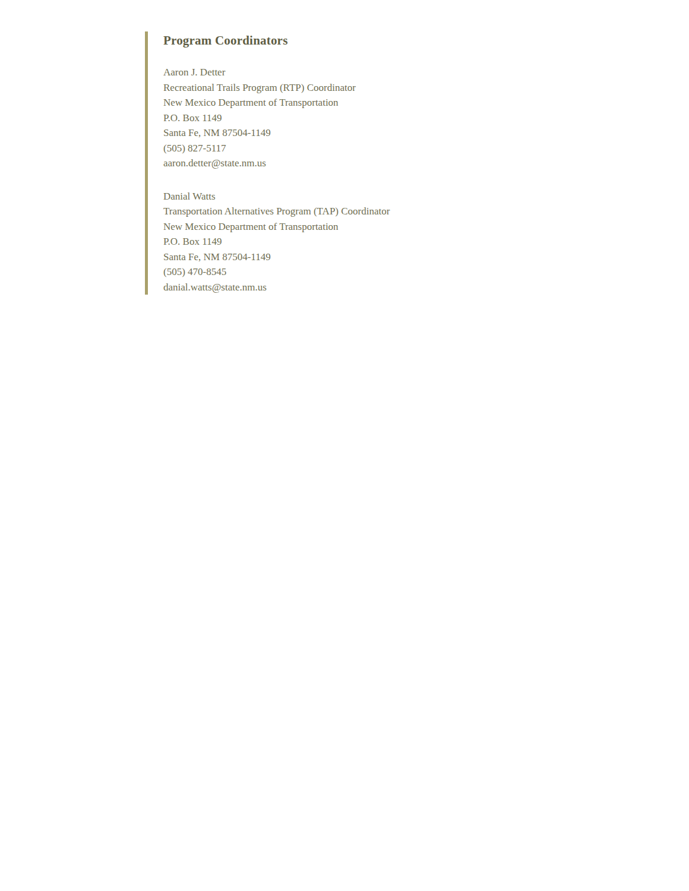Program Coordinators
Aaron J. Detter
Recreational Trails Program (RTP) Coordinator
New Mexico Department of Transportation
P.O. Box 1149
Santa Fe, NM 87504-1149
(505) 827-5117
aaron.detter@state.nm.us
Danial Watts
Transportation Alternatives Program (TAP) Coordinator
New Mexico Department of Transportation
P.O. Box 1149
Santa Fe, NM 87504-1149
(505) 470-8545
danial.watts@state.nm.us